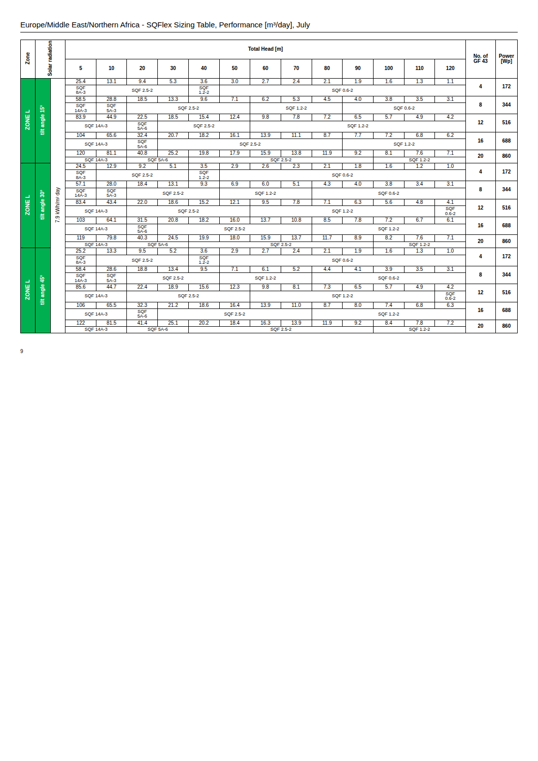Europe/Middle East/Northern Africa - SQFlex Sizing Table, Performance [m³/day], July
| Zone | Solar radiation | Total Head [m] | No. of GF 43 | Power [Wp] |
| --- | --- | --- | --- | --- |
| 5 | 10 | 20 | 30 | 40 | 50 | 60 | 70 | 80 | 90 | 100 | 110 | 120 |
| ZONE L | tilt angle 15° | 7.9 kWh/m² day | 25.4 | 13.1 | 9.4 | 5.3 | 3.6 | 3.0 | 2.7 | 2.4 | 2.1 | 1.9 | 1.6 | 1.3 | 1.1 | 4 | 172 |
| SQF 8A-3 | SQF 2.5-2 | SQF 1.2-2 | SQF 0.6-2 |
| 58.5 | 28.8 | 18.5 | 13.3 | 9.6 | 7.1 | 6.2 | 5.3 | 4.5 | 4.0 | 3.8 | 3.5 | 3.1 | 8 | 344 |
| SQF 14A-3 | SQF 5A-3 | SQF 2.5-2 | SQF 1.2-2 | SQF 0.6-2 |
| 83.9 | 44.9 | 22.5 | 18.5 | 15.4 | 12.4 | 9.8 | 7.8 | 7.2 | 6.5 | 5.7 | 4.9 | 4.2 | 12 | 516 |
| SQF 14A-3 | SQF 5A-6 | SQF 2.5-2 | SQF 1.2-2 |
| 104 | 65.6 | 32.4 | 20.7 | 18.2 | 16.1 | 13.9 | 11.1 | 8.7 | 7.7 | 7.2 | 6.8 | 6.2 | 16 | 688 |
| SQF 14A-3 | SQF 5A-6 | SQF 2.5-2 | SQF 1.2-2 |
| 120 | 81.1 | 40.8 | 25.2 | 19.8 | 17.9 | 15.9 | 13.8 | 11.9 | 9.2 | 8.1 | 7.6 | 7.1 | 20 | 860 |
| SQF 14A-3 | SQF 5A-6 | SQF 2.5-2 | SQF 1.2-2 |
| ZONE L | tilt angle 30° | 24.5 | 12.9 | 9.2 | 5.1 | 3.5 | 2.9 | 2.6 | 2.3 | 2.1 | 1.8 | 1.6 | 1.2 | 1.0 | 4 | 172 |
| SQF 8A-3 | SQF 2.5-2 | SQF 1.2-2 | SQF 0.6-2 |
| 57.1 | 28.0 | 18.4 | 13.1 | 9.3 | 6.9 | 6.0 | 5.1 | 4.3 | 4.0 | 3.8 | 3.4 | 3.1 | 8 | 344 |
| SQF 14A-3 | SQF 5A-3 | SQF 2.5-2 | SQF 1.2-2 | SQF 0.6-2 |
| 83.4 | 43.4 | 22.0 | 18.6 | 15.2 | 12.1 | 9.5 | 7.8 | 7.1 | 6.3 | 5.6 | 4.8 | 4.1 | 12 | 516 |
| SQF 14A-3 | SQF 2.5-2 | SQF 1.2-2 | SQF 0.6-2 |
| 103 | 64.1 | 31.5 | 20.8 | 18.2 | 16.0 | 13.7 | 10.8 | 8.5 | 7.8 | 7.2 | 6.7 | 6.1 | 16 | 688 |
| SQF 14A-3 | SQF 5A-6 | SQF 2.5-2 | SQF 1.2-2 |
| 119 | 79.8 | 40.3 | 24.5 | 19.9 | 18.0 | 15.9 | 13.7 | 11.7 | 8.9 | 8.2 | 7.6 | 7.1 | 20 | 860 |
| SQF 14A-3 | SQF 5A-6 | SQF 2.5-2 | SQF 1.2-2 |
| ZONE L | tilt angle 45° | 25.2 | 13.3 | 9.5 | 5.2 | 3.6 | 2.9 | 2.7 | 2.4 | 2.1 | 1.9 | 1.6 | 1.3 | 1.0 | 4 | 172 |
| SQF 8A-3 | SQF 2.5-2 | SQF 1.2-2 | SQF 0.6-2 |
| 58.4 | 28.6 | 18.8 | 13.4 | 9.5 | 7.1 | 6.1 | 5.2 | 4.4 | 4.1 | 3.9 | 3.5 | 3.1 | 8 | 344 |
| SQF 14A-3 | SQF 5A-3 | SQF 2.5-2 | SQF 1.2-2 | SQF 0.6-2 |
| 85.6 | 44.7 | 22.4 | 18.9 | 15.6 | 12.3 | 9.8 | 8.1 | 7.3 | 6.5 | 5.7 | 4.9 | 4.2 | 12 | 516 |
| SQF 14A-3 | SQF 2.5-2 | SQF 1.2-2 | SQF 0.6-2 |
| 106 | 65.5 | 32.3 | 21.2 | 18.6 | 16.4 | 13.9 | 11.0 | 8.7 | 8.0 | 7.4 | 6.8 | 6.3 | 16 | 688 |
| SQF 14A-3 | SQF 5A-6 | SQF 2.5-2 | SQF 1.2-2 |
| 122 | 81.5 | 41.4 | 25.1 | 20.2 | 18.4 | 16.3 | 13.9 | 11.9 | 9.2 | 8.4 | 7.8 | 7.2 | 20 | 860 |
| SQF 14A-3 | SQF 5A-6 | SQF 2.5-2 | SQF 1.2-2 |
9